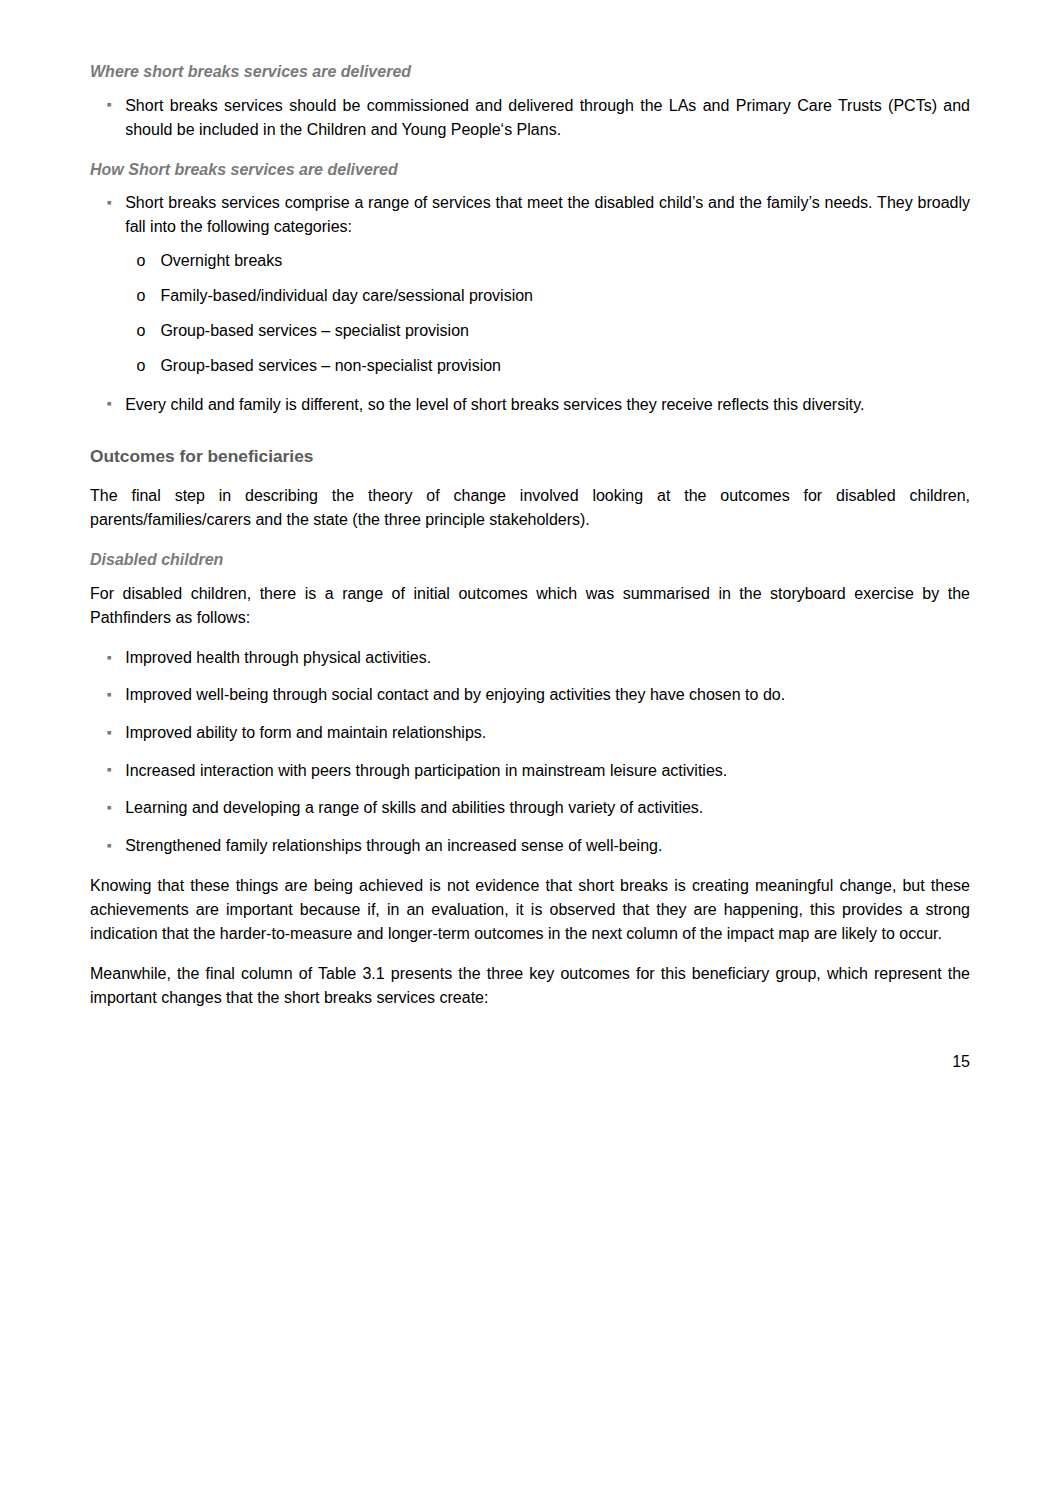Where short breaks services are delivered
Short breaks services should be commissioned and delivered through the LAs and Primary Care Trusts (PCTs) and should be included in the Children and Young People‘s Plans.
How Short breaks services are delivered
Short breaks services comprise a range of services that meet the disabled child’s and the family’s needs. They broadly fall into the following categories:
Overnight breaks
Family-based/individual day care/sessional provision
Group-based services – specialist provision
Group-based services – non-specialist provision
Every child and family is different, so the level of short breaks services they receive reflects this diversity.
Outcomes for beneficiaries
The final step in describing the theory of change involved looking at the outcomes for disabled children, parents/families/carers and the state (the three principle stakeholders).
Disabled children
For disabled children, there is a range of initial outcomes which was summarised in the storyboard exercise by the Pathfinders as follows:
Improved health through physical activities.
Improved well-being through social contact and by enjoying activities they have chosen to do.
Improved ability to form and maintain relationships.
Increased interaction with peers through participation in mainstream leisure activities.
Learning and developing a range of skills and abilities through variety of activities.
Strengthened family relationships through an increased sense of well-being.
Knowing that these things are being achieved is not evidence that short breaks is creating meaningful change, but these achievements are important because if, in an evaluation, it is observed that they are happening, this provides a strong indication that the harder-to-measure and longer-term outcomes in the next column of the impact map are likely to occur.
Meanwhile, the final column of Table 3.1 presents the three key outcomes for this beneficiary group, which represent the important changes that the short breaks services create:
15